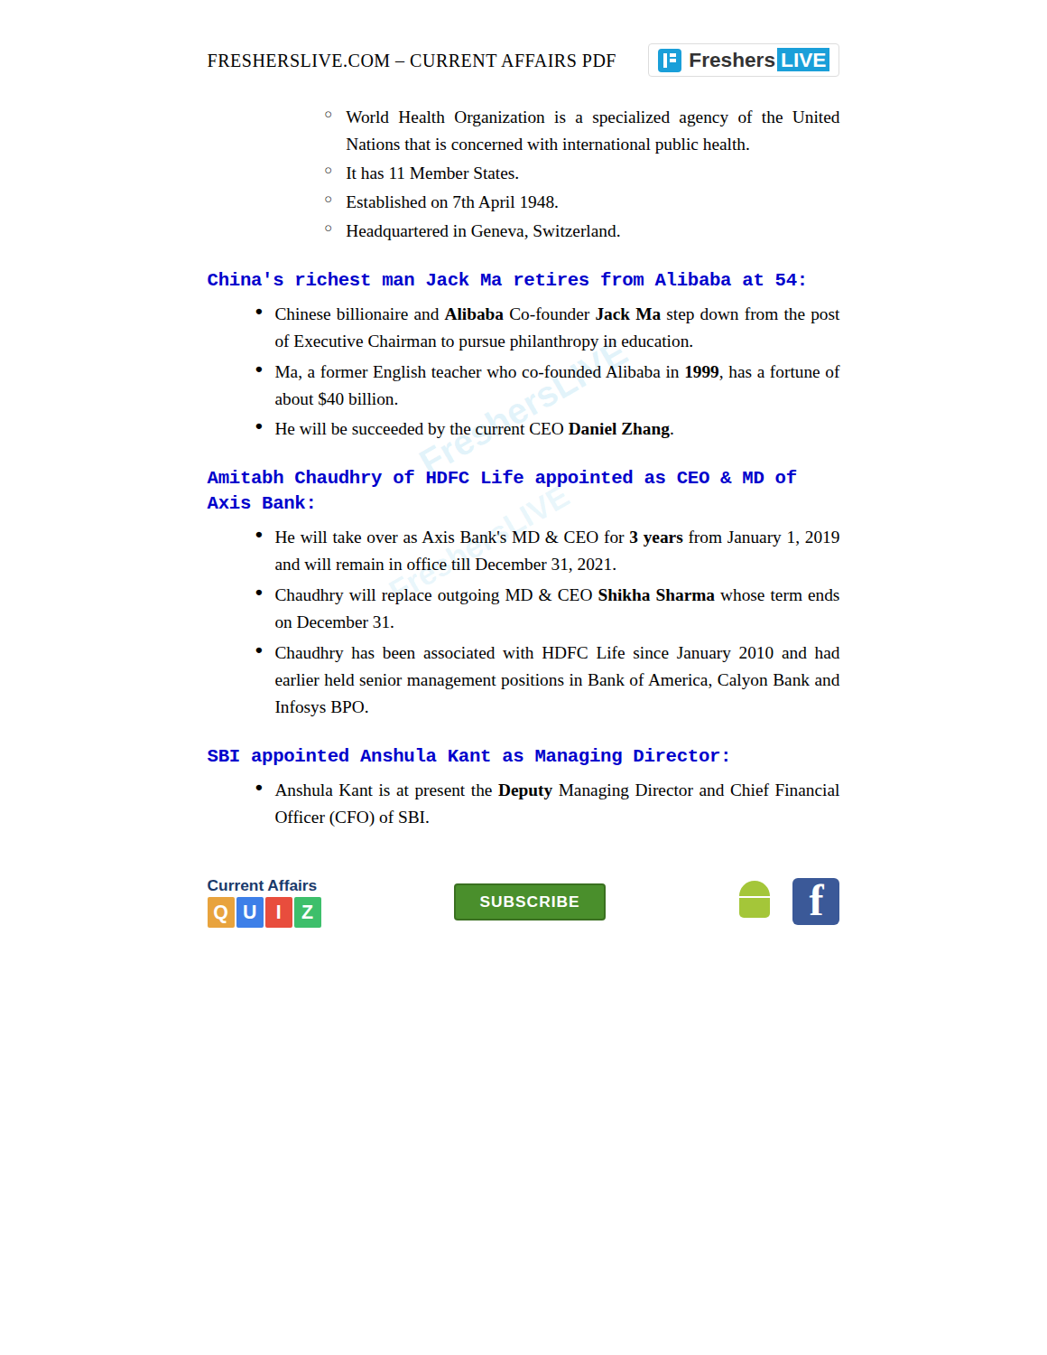FRESHERSLIVE.COM – CURRENT AFFAIRS PDF
FreshersLIVE
FreshersLIVE
FreshersLIVE
World Health Organization is a specialized agency of the United Nations that is concerned with international public health.
It has 11 Member States.
Established on 7th April 1948.
Headquartered in Geneva, Switzerland.
China's richest man Jack Ma retires from Alibaba at 54:
Chinese billionaire and Alibaba Co-founder Jack Ma step down from the post of Executive Chairman to pursue philanthropy in education.
Ma, a former English teacher who co-founded Alibaba in 1999, has a fortune of about $40 billion.
He will be succeeded by the current CEO Daniel Zhang.
Amitabh Chaudhry of HDFC Life appointed as CEO & MD of Axis Bank:
He will take over as Axis Bank's MD & CEO for 3 years from January 1, 2019 and will remain in office till December 31, 2021.
Chaudhry will replace outgoing MD & CEO Shikha Sharma whose term ends on December 31.
Chaudhry has been associated with HDFC Life since January 2010 and had earlier held senior management positions in Bank of America, Calyon Bank and Infosys BPO.
SBI appointed Anshula Kant as Managing Director:
Anshula Kant is at present the Deputy Managing Director and Chief Financial Officer (CFO) of SBI.
Current Affairs
QUIZ
SUBSCRIBE